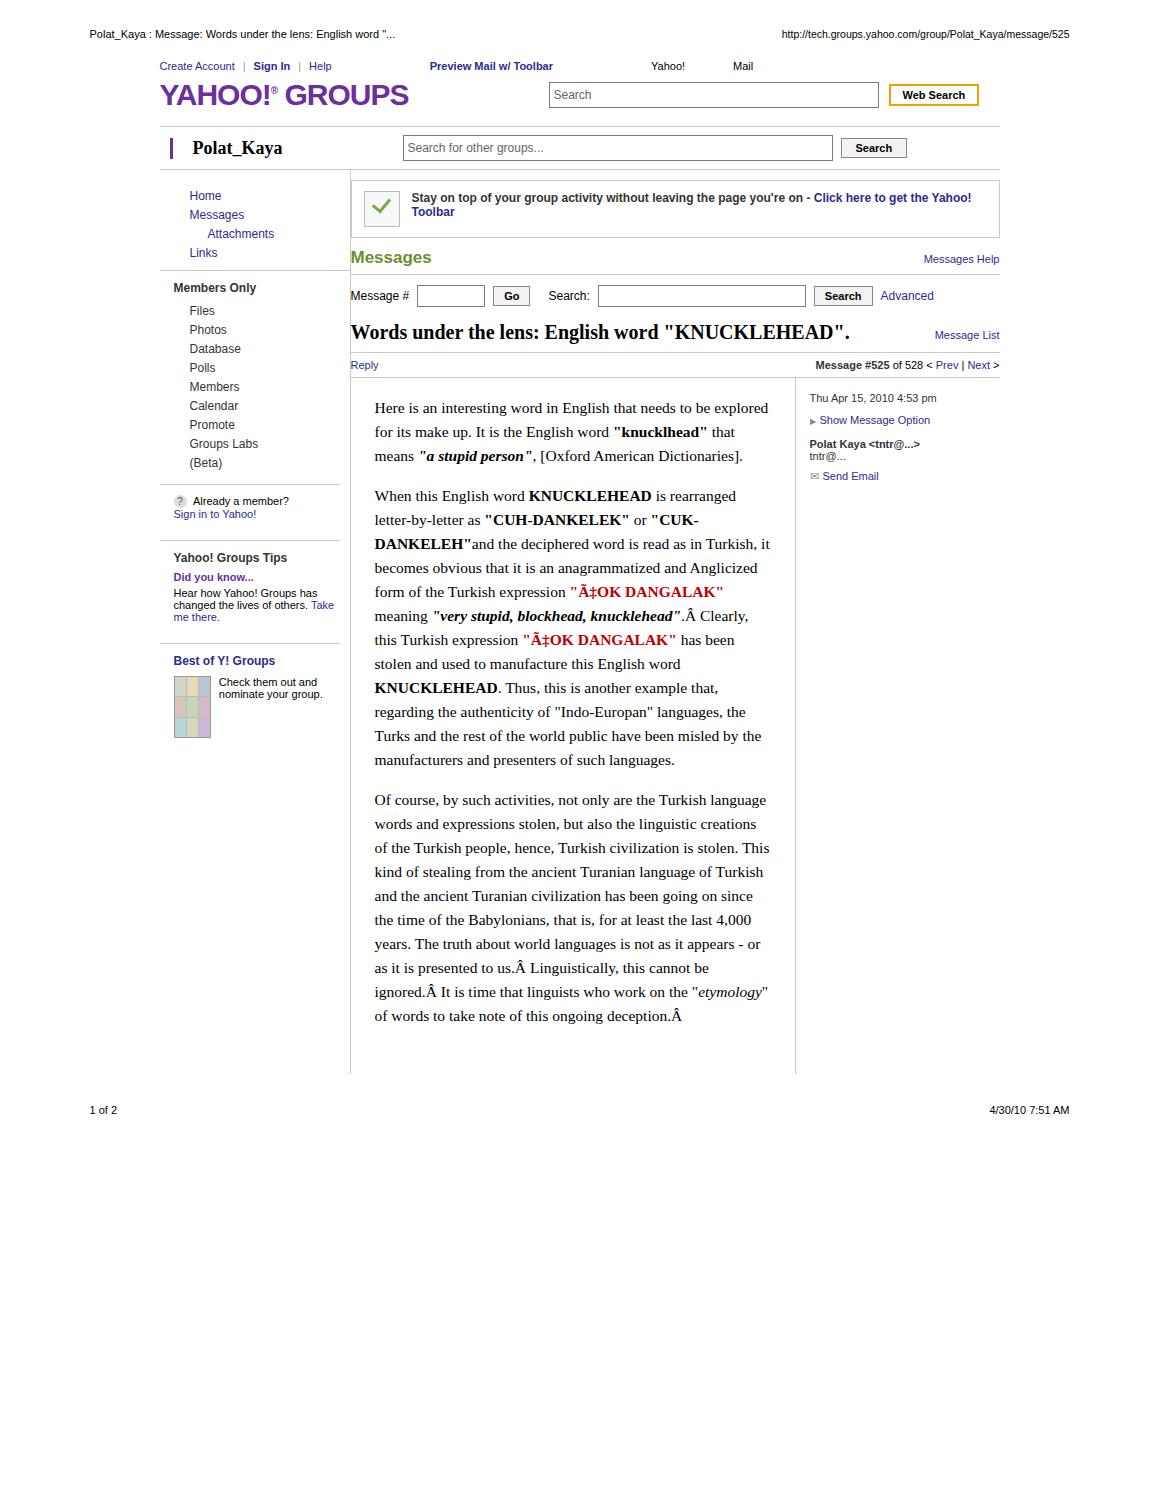Polat_Kaya : Message: Words under the lens: English word "...
http://tech.groups.yahoo.com/group/Polat_Kaya/message/525
Create Account | Sign In | Help Preview Mail w/ Toolbar Yahoo! Mail
YAHOO!® GROUPS
Web Search
Polat_Kaya
Search
Home
Messages
Attachments
Links
Members Only
Files
Photos
Database
Polls
Members
Calendar
Promote
Groups Labs
(Beta)
? Already a member?
Sign in to Yahoo!
Yahoo! Groups Tips
Did you know...
Hear how Yahoo! Groups has changed the lives of others. Take me there.
Best of Y! Groups
Check them out and nominate your group.
Stay on top of your group activity without leaving the page you're on - Click here to get the Yahoo! Toolbar
Messages
Messages Help
Message # Go Search: Search Advanced
Words under the lens: English word "KNUCKLEHEAD".
Message List
Reply
Message #525 of 528 < Prev | Next >
Here is an interesting word in English that needs to be explored for its make up. It is the English word "knucklhead" that means "a stupid person", [Oxford American Dictionaries].
When this English word KNUCKLEHEAD is rearranged letter-by-letter as "CUH-DANKELEK" or "CUK-DANKELEH"and the deciphered word is read as in Turkish, it becomes obvious that it is an anagrammatized and Anglicized form of the Turkish expression "Ã‡OK DANGALAK" meaning "very stupid, blockhead, knucklehead".Â Clearly, this Turkish expression "Ã‡OK DANGALAK" has been stolen and used to manufacture this English word KNUCKLEHEAD. Thus, this is another example that, regarding the authenticity of "Indo-Europan" languages, the Turks and the rest of the world public have been misled by the manufacturers and presenters of such languages.
Of course, by such activities, not only are the Turkish language words and expressions stolen, but also the linguistic creations of the Turkish people, hence, Turkish civilization is stolen. This kind of stealing from the ancient Turanian language of Turkish and the ancient Turanian civilization has been going on since the time of the Babylonians, that is, for at least the last 4,000 years. The truth about world languages is not as it appears - or as it is presented to us.Â Linguistically, this cannot be ignored.Â It is time that linguists who work on the "etymology" of words to take note of this ongoing deception.Â
Thu Apr 15, 2010 4:53 pm
Show Message Option
Polat Kaya <tntr@...>
tntr@...
Send Email
1 of 2
4/30/10 7:51 AM